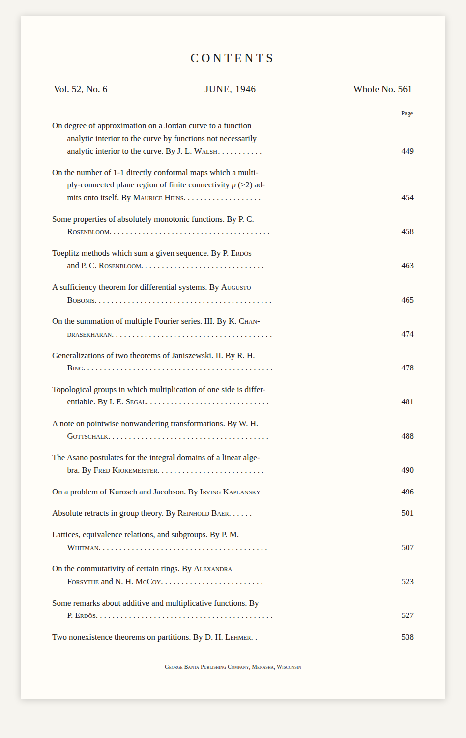CONTENTS
Vol. 52, No. 6 JUNE, 1946 Whole No. 561
Page
On degree of approximation on a Jordan curve to a function analytic interior to the curve by functions not necessarily analytic interior to the curve. By J. L. Walsh . . . . . . . . . . . 449
On the number of 1-1 directly conformal maps which a multi- ply-connected plane region of finite connectivity p (>2) ad- mits onto itself. By Maurice Heins. . . . . . . . . . . . . . . . . . . 454
Some properties of absolutely monotonic functions. By P. C. Rosenbloom. . . . . . . . . . . . . . . . . . . . . . . . . . . . . . . . . . . . . . . 458
Toeplitz methods which sum a given sequence. By P. Erdös and P. C. Rosenbloom. . . . . . . . . . . . . . . . . . . . . . . . . . . . . . 463
A sufficiency theorem for differential systems. By Augusto Bobonis. . . . . . . . . . . . . . . . . . . . . . . . . . . . . . . . . . . . . . . . . . . 465
On the summation of multiple Fourier series. III. By K. Chan- drasekharan. . . . . . . . . . . . . . . . . . . . . . . . . . . . . . . . . . . . . . . 474
Generalizations of two theorems of Janiszewski. II. By R. H. Bing. . . . . . . . . . . . . . . . . . . . . . . . . . . . . . . . . . . . . . . . . . . . . . 478
Topological groups in which multiplication of one side is differ- entiable. By I. E. Segal. . . . . . . . . . . . . . . . . . . . . . . . . . . . . . 481
A note on pointwise nonwandering transformations. By W. H. Gottschalk. . . . . . . . . . . . . . . . . . . . . . . . . . . . . . . . . . . . . . . 488
The Asano postulates for the integral domains of a linear alge- bra. By Fred Kiokemeister. . . . . . . . . . . . . . . . . . . . . . . . . . 490
On a problem of Kurosch and Jacobson. By Irving Kaplansky 496
Absolute retracts in group theory. By Reinhold Baer. . . . . . 501
Lattices, equivalence relations, and subgroups. By P. M. Whitman. . . . . . . . . . . . . . . . . . . . . . . . . . . . . . . . . . . . . . . . . 507
On the commutativity of certain rings. By Alexandra Forsythe and N. H. McCoy. . . . . . . . . . . . . . . . . . . . . . . . . 523
Some remarks about additive and multiplicative functions. By P. Erdös. . . . . . . . . . . . . . . . . . . . . . . . . . . . . . . . . . . . . . . . . . . 527
Two nonexistence theorems on partitions. By D. H. Lehmer. . 538
George Banta Publishing Company, Menasha, Wisconsin